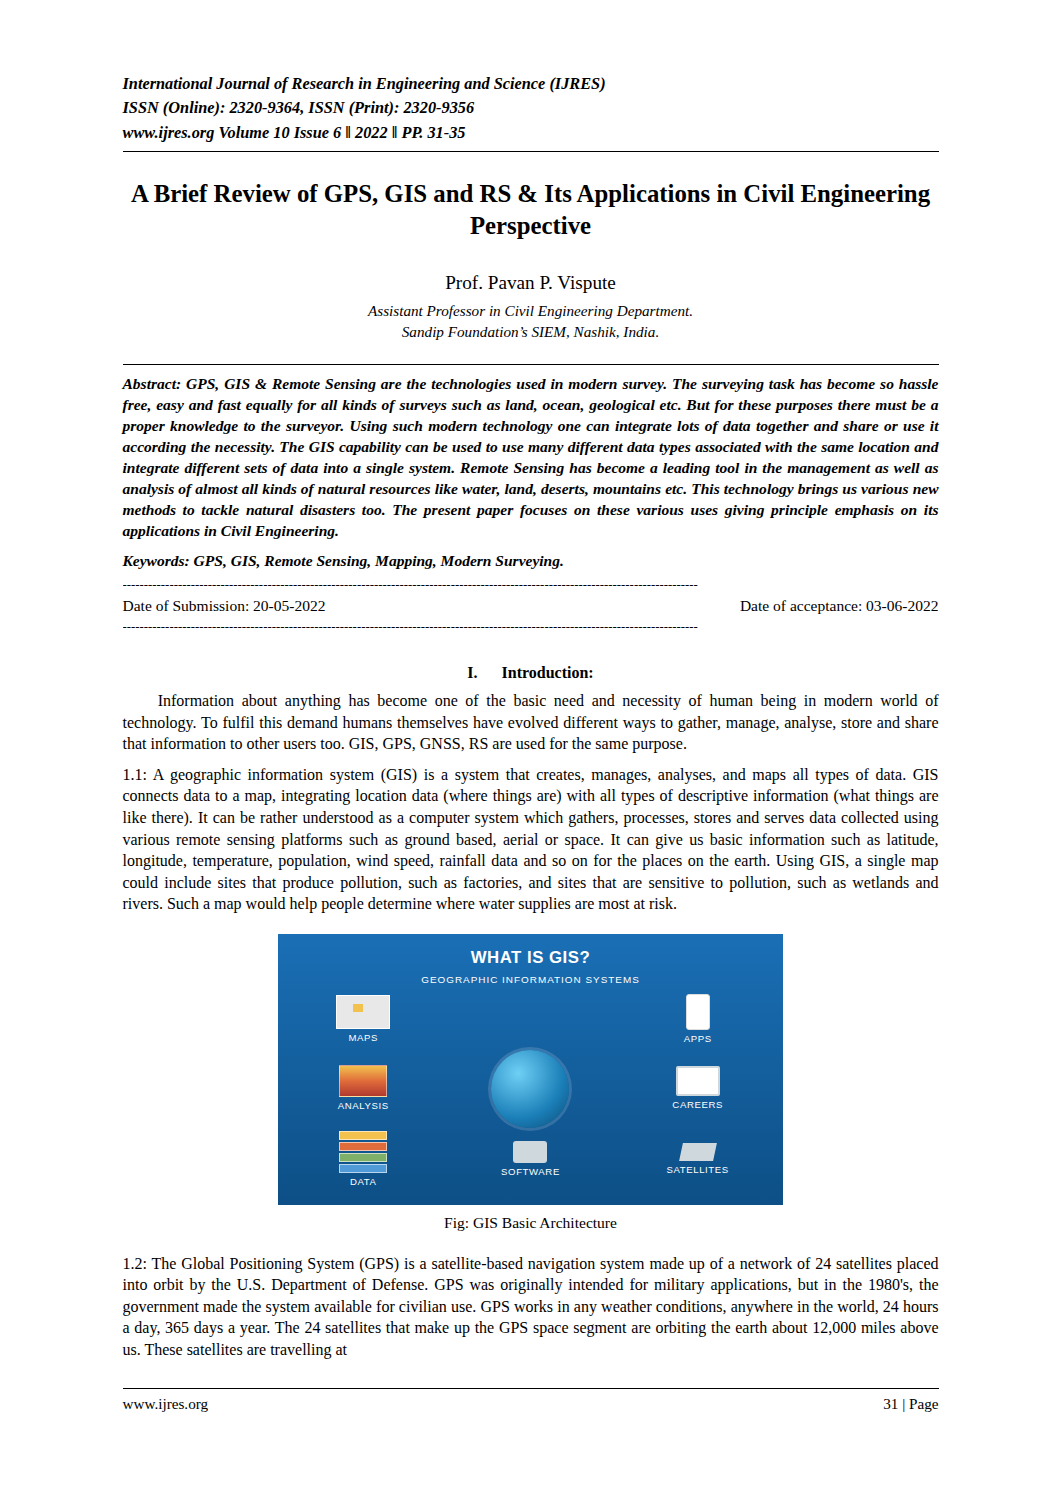International Journal of Research in Engineering and Science (IJRES)
ISSN (Online): 2320-9364, ISSN (Print): 2320-9356
www.ijres.org Volume 10 Issue 6 ǁ 2022 ǁ PP. 31-35
A Brief Review of GPS, GIS and RS & Its Applications in Civil Engineering Perspective
Prof. Pavan P. Vispute
Assistant Professor in Civil Engineering Department.
Sandip Foundation’s SIEM, Nashik, India.
Abstract: GPS, GIS & Remote Sensing are the technologies used in modern survey. The surveying task has become so hassle free, easy and fast equally for all kinds of surveys such as land, ocean, geological etc. But for these purposes there must be a proper knowledge to the surveyor. Using such modern technology one can integrate lots of data together and share or use it according the necessity. The GIS capability can be used to use many different data types associated with the same location and integrate different sets of data into a single system. Remote Sensing has become a leading tool in the management as well as analysis of almost all kinds of natural resources like water, land, deserts, mountains etc. This technology brings us various new methods to tackle natural disasters too. The present paper focuses on these various uses giving principle emphasis on its applications in Civil Engineering.
Keywords: GPS, GIS, Remote Sensing, Mapping, Modern Surveying.
---------------------------------------------------------------------------------------------------------------------------------------
Date of Submission: 20-05-2022 Date of acceptance: 03-06-2022
---------------------------------------------------------------------------------------------------------------------------------------
I. Introduction:
Information about anything has become one of the basic need and necessity of human being in modern world of technology. To fulfil this demand humans themselves have evolved different ways to gather, manage, analyse, store and share that information to other users too. GIS, GPS, GNSS, RS are used for the same purpose.
1.1: A geographic information system (GIS) is a system that creates, manages, analyses, and maps all types of data. GIS connects data to a map, integrating location data (where things are) with all types of descriptive information (what things are like there). It can be rather understood as a computer system which gathers, processes, stores and serves data collected using various remote sensing platforms such as ground based, aerial or space. It can give us basic information such as latitude, longitude, temperature, population, wind speed, rainfall data and so on for the places on the earth. Using GIS, a single map could include sites that produce pollution, such as factories, and sites that are sensitive to pollution, such as wetlands and rivers. Such a map would help people determine where water supplies are most at risk.
WHAT IS GIS?
GEOGRAPHIC INFORMATION SYSTEMS
MAPS
APPS
ANALYSIS
CAREERS
DATA
SOFTWARE
SATELLITES
Fig: GIS Basic Architecture
1.2: The Global Positioning System (GPS) is a satellite-based navigation system made up of a network of 24 satellites placed into orbit by the U.S. Department of Defense. GPS was originally intended for military applications, but in the 1980's, the government made the system available for civilian use. GPS works in any weather conditions, anywhere in the world, 24 hours a day, 365 days a year. The 24 satellites that make up the GPS space segment are orbiting the earth about 12,000 miles above us. These satellites are travelling at
www.ijres.org 31 | Page